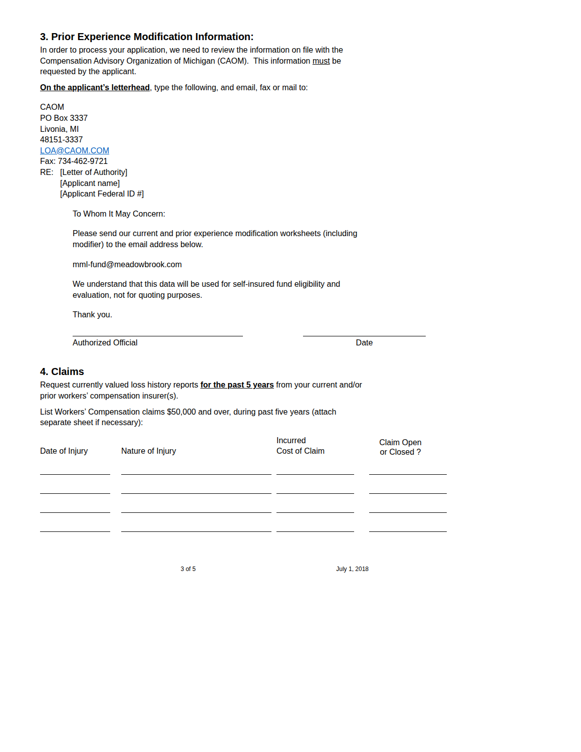3. Prior Experience Modification Information:
In order to process your application, we need to review the information on file with the Compensation Advisory Organization of Michigan (CAOM). This information must be requested by the applicant.
On the applicant’s letterhead, type the following, and email, fax or mail to:
CAOM
PO Box 3337
Livonia, MI
48151-3337
LOA@CAOM.COM
Fax: 734-462-9721
RE:[Letter of Authority]
[Applicant name]
[Applicant Federal ID #]
To Whom It May Concern:
Please send our current and prior experience modification worksheets (including modifier) to the email address below.
mml-fund@meadowbrook.com
We understand that this data will be used for self-insured fund eligibility and evaluation, not for quoting purposes.
Thank you.
Authorized Official
Date
4. Claims
Request currently valued loss history reports for the past 5 years from your current and/or prior workers’ compensation insurer(s).
List Workers’ Compensation claims $50,000 and over, during past five years (attach separate sheet if necessary):
| Date of Injury | Nature of Injury | Incurred Cost of Claim | Claim Open or Closed ? |
| --- | --- | --- | --- |
3 of 5 July 1, 2018